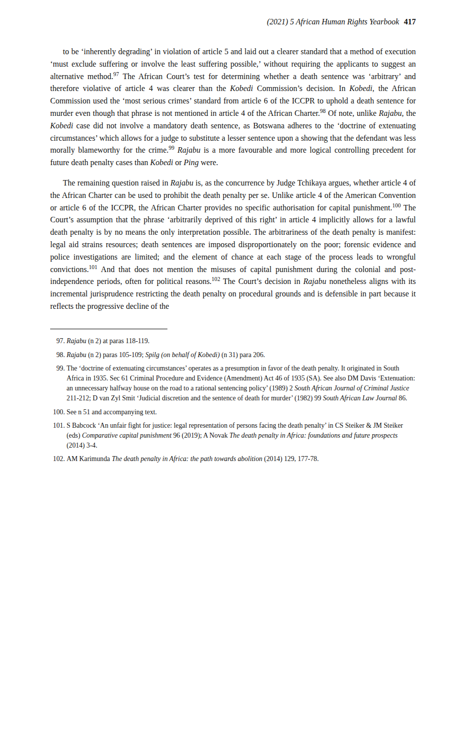(2021) 5 African Human Rights Yearbook 417
to be ‘inherently degrading’ in violation of article 5 and laid out a clearer standard that a method of execution ‘must exclude suffering or involve the least suffering possible,’ without requiring the applicants to suggest an alternative method.97 The African Court’s test for determining whether a death sentence was ‘arbitrary’ and therefore violative of article 4 was clearer than the Kobedi Commission’s decision. In Kobedi, the African Commission used the ‘most serious crimes’ standard from article 6 of the ICCPR to uphold a death sentence for murder even though that phrase is not mentioned in article 4 of the African Charter.98 Of note, unlike Rajabu, the Kobedi case did not involve a mandatory death sentence, as Botswana adheres to the ‘doctrine of extenuating circumstances’ which allows for a judge to substitute a lesser sentence upon a showing that the defendant was less morally blameworthy for the crime.99 Rajabu is a more favourable and more logical controlling precedent for future death penalty cases than Kobedi or Ping were.
The remaining question raised in Rajabu is, as the concurrence by Judge Tchikaya argues, whether article 4 of the African Charter can be used to prohibit the death penalty per se. Unlike article 4 of the American Convention or article 6 of the ICCPR, the African Charter provides no specific authorisation for capital punishment.100 The Court’s assumption that the phrase ‘arbitrarily deprived of this right’ in article 4 implicitly allows for a lawful death penalty is by no means the only interpretation possible. The arbitrariness of the death penalty is manifest: legal aid strains resources; death sentences are imposed disproportionately on the poor; forensic evidence and police investigations are limited; and the element of chance at each stage of the process leads to wrongful convictions.101 And that does not mention the misuses of capital punishment during the colonial and post-independence periods, often for political reasons.102 The Court’s decision in Rajabu nonetheless aligns with its incremental jurisprudence restricting the death penalty on procedural grounds and is defensible in part because it reflects the progressive decline of the
Rajabu (n 2) at paras 118-119.
Rajabu (n 2) paras 105-109; Spilg (on behalf of Kobedi) (n 31) para 206.
The ‘doctrine of extenuating circumstances’ operates as a presumption in favor of the death penalty. It originated in South Africa in 1935. Sec 61 Criminal Procedure and Evidence (Amendment) Act 46 of 1935 (SA). See also DM Davis ‘Extenuation: an unnecessary halfway house on the road to a rational sentencing policy’ (1989) 2 South African Journal of Criminal Justice 211-212; D van Zyl Smit ‘Judicial discretion and the sentence of death for murder’ (1982) 99 South African Law Journal 86.
See n 51 and accompanying text.
S Babcock ‘An unfair fight for justice: legal representation of persons facing the death penalty’ in CS Steiker & JM Steiker (eds) Comparative capital punishment 96 (2019); A Novak The death penalty in Africa: foundations and future prospects (2014) 3-4.
AM Karimunda The death penalty in Africa: the path towards abolition (2014) 129, 177-78.